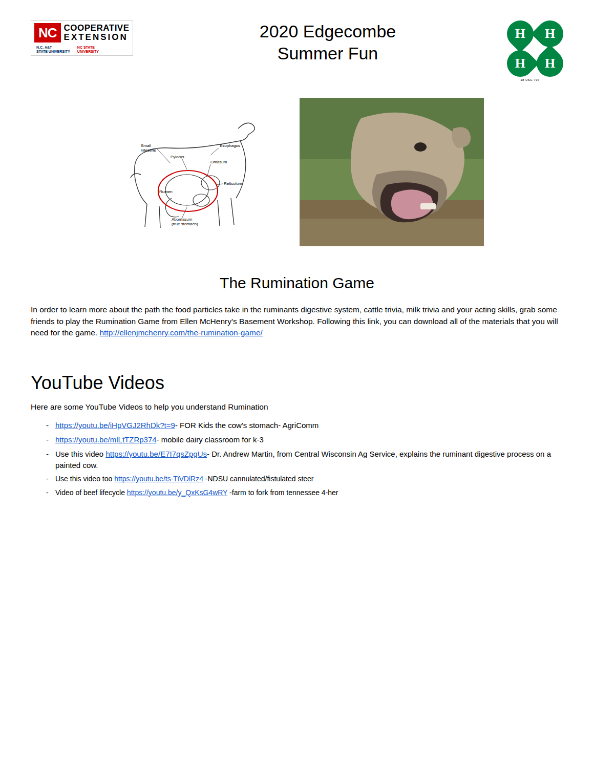NC
COOPERATIVE
EXTENSION
N.C. A&T
State University
NC State
University
2020 Edgecombe
Summer Fun
H
H
H
H
18 USC 707
Small intestine Pylorus Esophagus Rumen Reticulum Omasum Abomasum (true stomach)
The Rumination Game
In order to learn more about the path the food particles take in the ruminants digestive system, cattle trivia, milk trivia and your acting skills, grab some friends to play the Rumination Game from Ellen McHenry's Basement Workshop. Following this link, you can download all of the materials that you will need for the game. http://ellenjmchenry.com/the-rumination-game/
YouTube Videos
Here are some YouTube Videos to help you understand Rumination
https://youtu.be/iHpVGJ2RhDk?t=9- FOR Kids the cow's stomach- AgriComm
https://youtu.be/mlLtTZRp374- mobile dairy classroom for k-3
Use this video https://youtu.be/E7I7qsZpgUs- Dr. Andrew Martin, from Central Wisconsin Ag Service, explains the ruminant digestive process on a painted cow.
Use this video too https://youtu.be/ts-TiVDlRz4 -NDSU cannulated/fistulated steer
Video of beef lifecycle https://youtu.be/y_QxKsG4wRY -farm to fork from tennessee 4-her